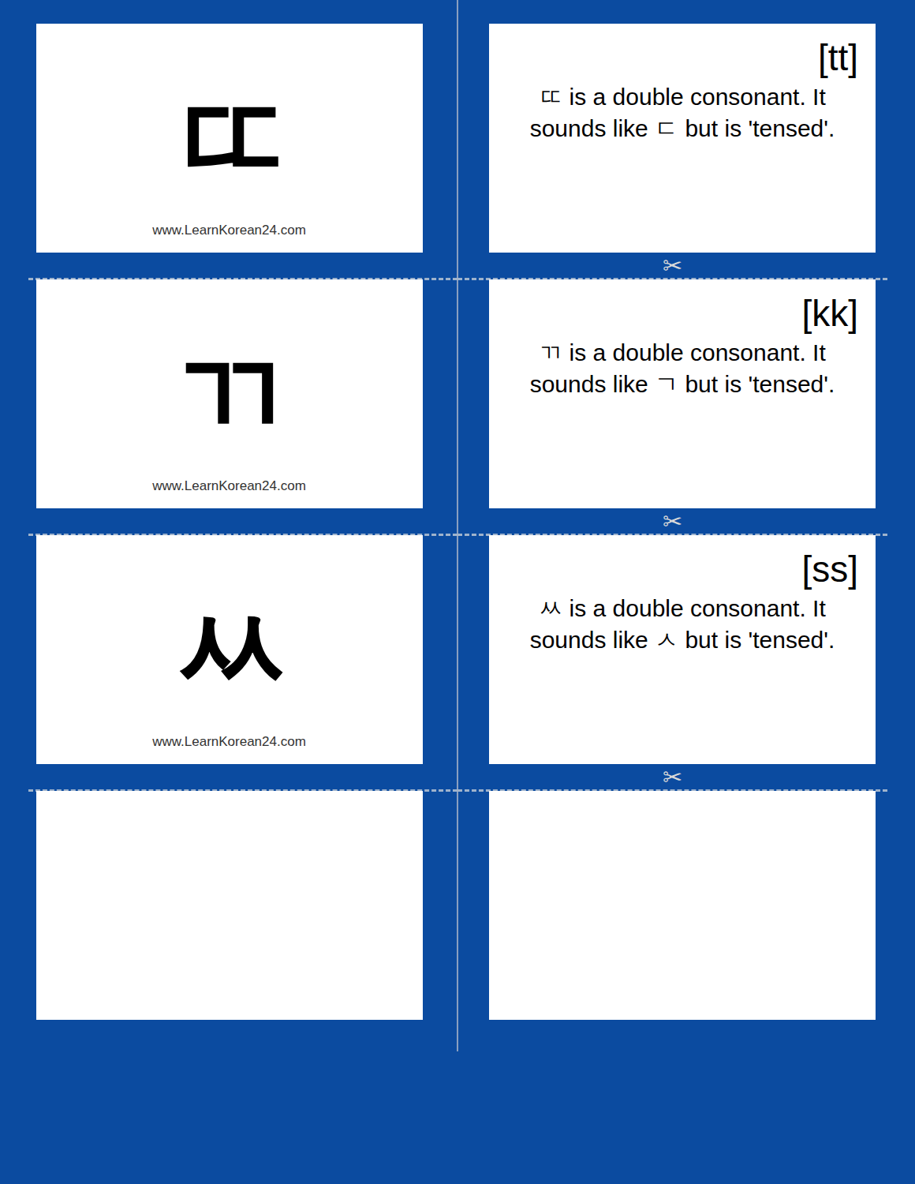| ㄸ www.LearnKorean24.com | [tt] ㄸ is a double consonant. It sounds like ㄷ but is 'tensed'. |
| | ✂ |
| ㄲ www.LearnKorean24.com | [kk] ㄲ is a double consonant. It sounds like ㄱ but is 'tensed'. |
| | ✂ |
| ㅆ www.LearnKorean24.com | [ss] ㅆ is a double consonant. It sounds like ㅅ but is 'tensed'. |
| | ✂ |